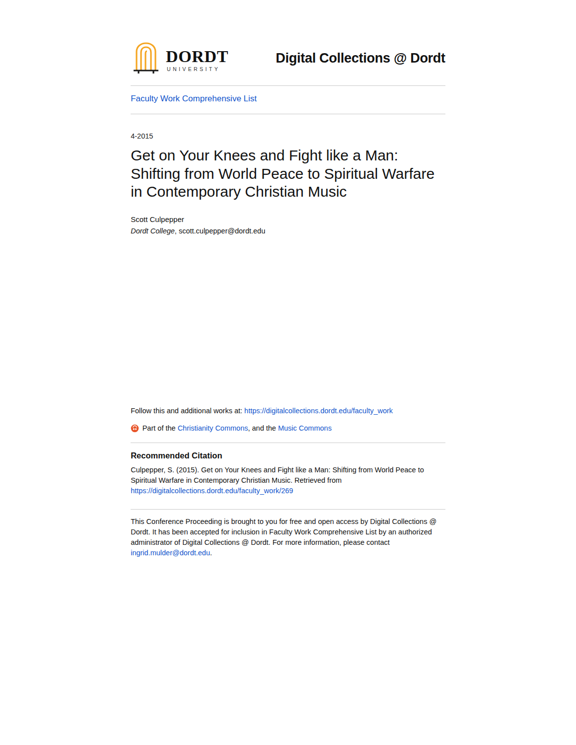DORDT UNIVERSITY
Digital Collections @ Dordt
Faculty Work Comprehensive List
4-2015
Get on Your Knees and Fight like a Man: Shifting from World Peace to Spiritual Warfare in Contemporary Christian Music
Scott Culpepper
Dordt College, scott.culpepper@dordt.edu
Follow this and additional works at: https://digitalcollections.dordt.edu/faculty_work
Part of the Christianity Commons, and the Music Commons
Recommended Citation
Culpepper, S. (2015). Get on Your Knees and Fight like a Man: Shifting from World Peace to Spiritual Warfare in Contemporary Christian Music. Retrieved from https://digitalcollections.dordt.edu/faculty_work/269
This Conference Proceeding is brought to you for free and open access by Digital Collections @ Dordt. It has been accepted for inclusion in Faculty Work Comprehensive List by an authorized administrator of Digital Collections @ Dordt. For more information, please contact ingrid.mulder@dordt.edu.